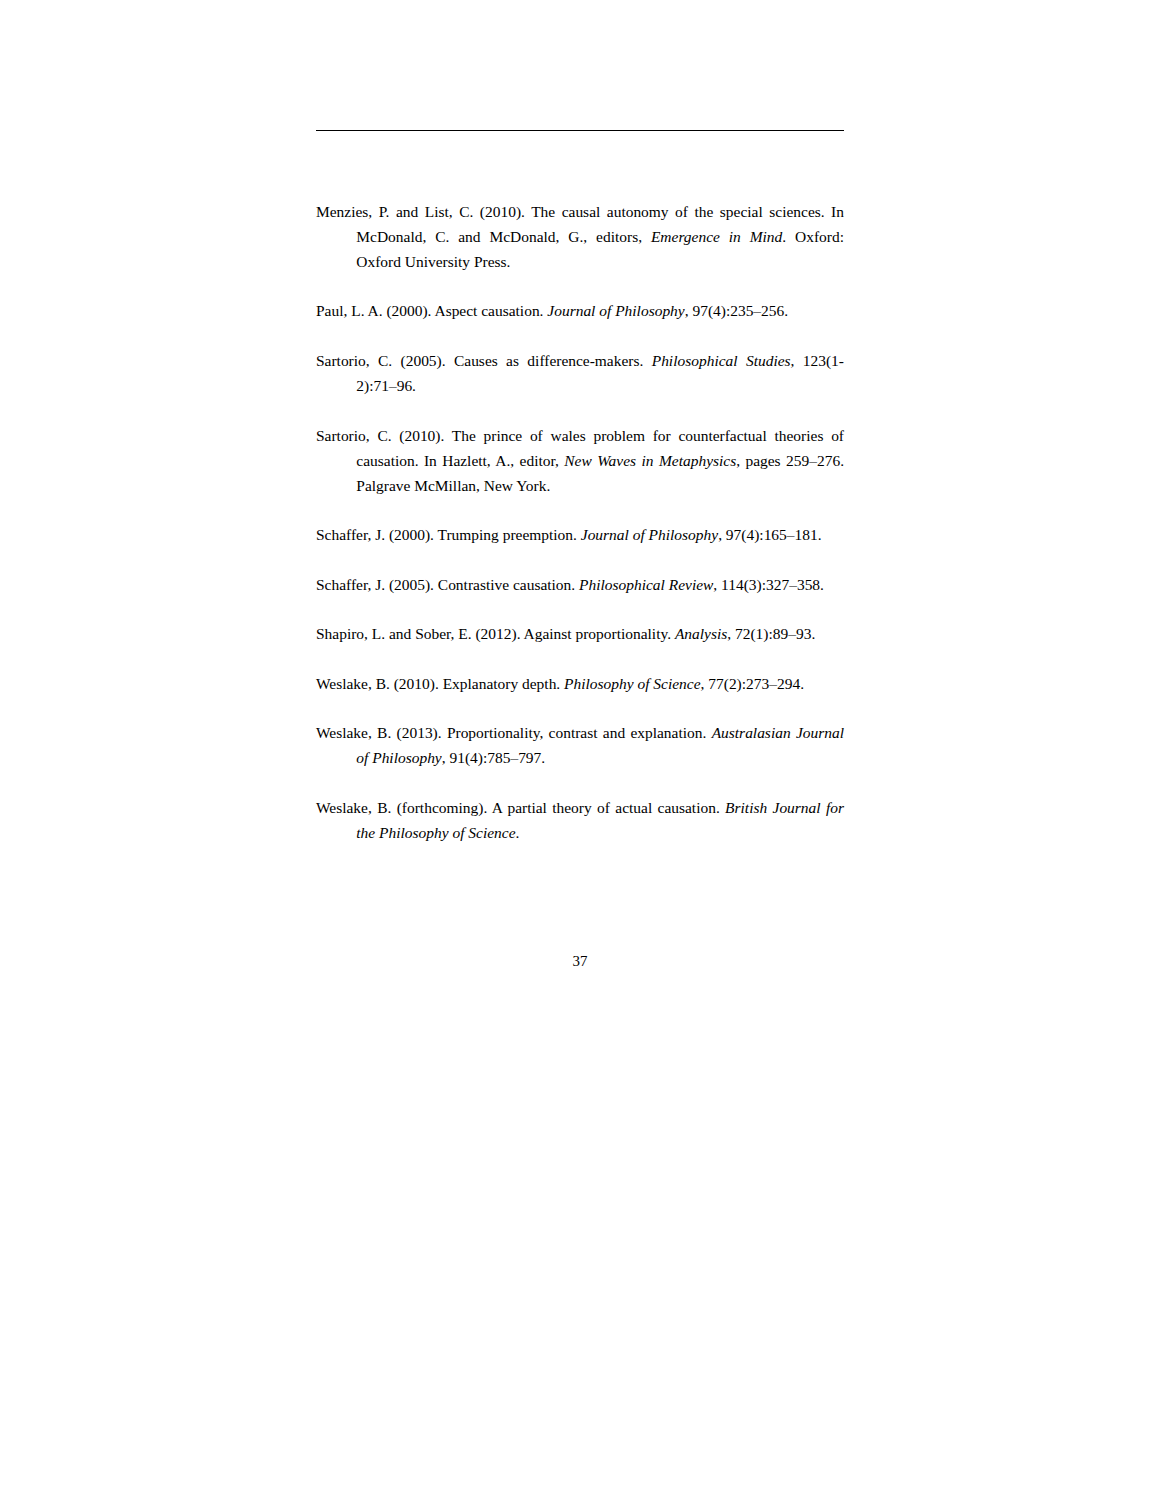Menzies, P. and List, C. (2010). The causal autonomy of the special sciences. In McDonald, C. and McDonald, G., editors, Emergence in Mind. Oxford: Oxford University Press.
Paul, L. A. (2000). Aspect causation. Journal of Philosophy, 97(4):235–256.
Sartorio, C. (2005). Causes as difference-makers. Philosophical Studies, 123(1-2):71–96.
Sartorio, C. (2010). The prince of wales problem for counterfactual theories of causation. In Hazlett, A., editor, New Waves in Metaphysics, pages 259–276. Palgrave McMillan, New York.
Schaffer, J. (2000). Trumping preemption. Journal of Philosophy, 97(4):165–181.
Schaffer, J. (2005). Contrastive causation. Philosophical Review, 114(3):327–358.
Shapiro, L. and Sober, E. (2012). Against proportionality. Analysis, 72(1):89–93.
Weslake, B. (2010). Explanatory depth. Philosophy of Science, 77(2):273–294.
Weslake, B. (2013). Proportionality, contrast and explanation. Australasian Journal of Philosophy, 91(4):785–797.
Weslake, B. (forthcoming). A partial theory of actual causation. British Journal for the Philosophy of Science.
37